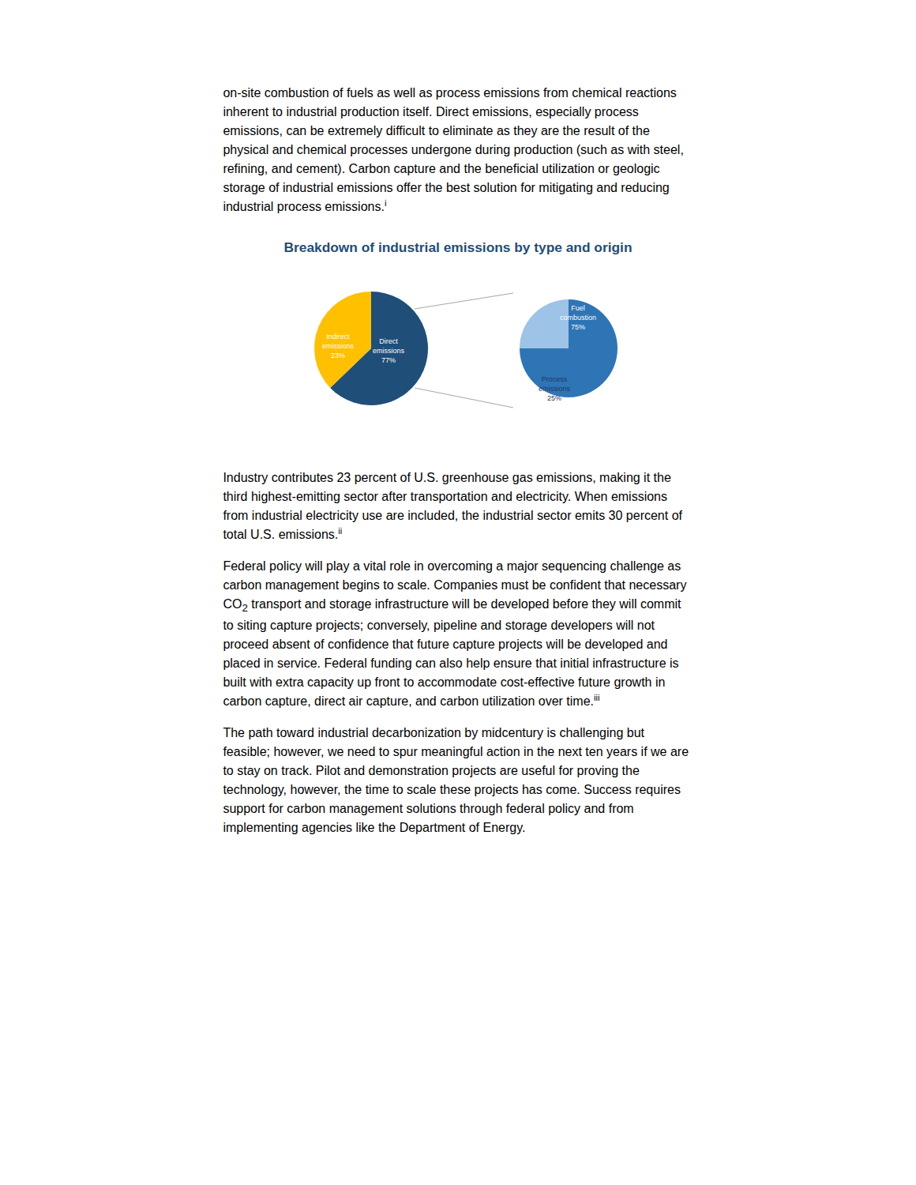on-site combustion of fuels as well as process emissions from chemical reactions inherent to industrial production itself. Direct emissions, especially process emissions, can be extremely difficult to eliminate as they are the result of the physical and chemical processes undergone during production (such as with steel, refining, and cement). Carbon capture and the beneficial utilization or geologic storage of industrial emissions offer the best solution for mitigating and reducing industrial process emissions.i
Breakdown of industrial emissions by type and origin
Direct emissions 77% Indirect emissions 23% Fuel combustion 75% Process emissions 25%
Industry contributes 23 percent of U.S. greenhouse gas emissions, making it the third highest-emitting sector after transportation and electricity. When emissions from industrial electricity use are included, the industrial sector emits 30 percent of total U.S. emissions.ii
Federal policy will play a vital role in overcoming a major sequencing challenge as carbon management begins to scale. Companies must be confident that necessary CO2 transport and storage infrastructure will be developed before they will commit to siting capture projects; conversely, pipeline and storage developers will not proceed absent of confidence that future capture projects will be developed and placed in service. Federal funding can also help ensure that initial infrastructure is built with extra capacity up front to accommodate cost-effective future growth in carbon capture, direct air capture, and carbon utilization over time.iii
The path toward industrial decarbonization by midcentury is challenging but feasible; however, we need to spur meaningful action in the next ten years if we are to stay on track. Pilot and demonstration projects are useful for proving the technology, however, the time to scale these projects has come. Success requires support for carbon management solutions through federal policy and from implementing agencies like the Department of Energy.